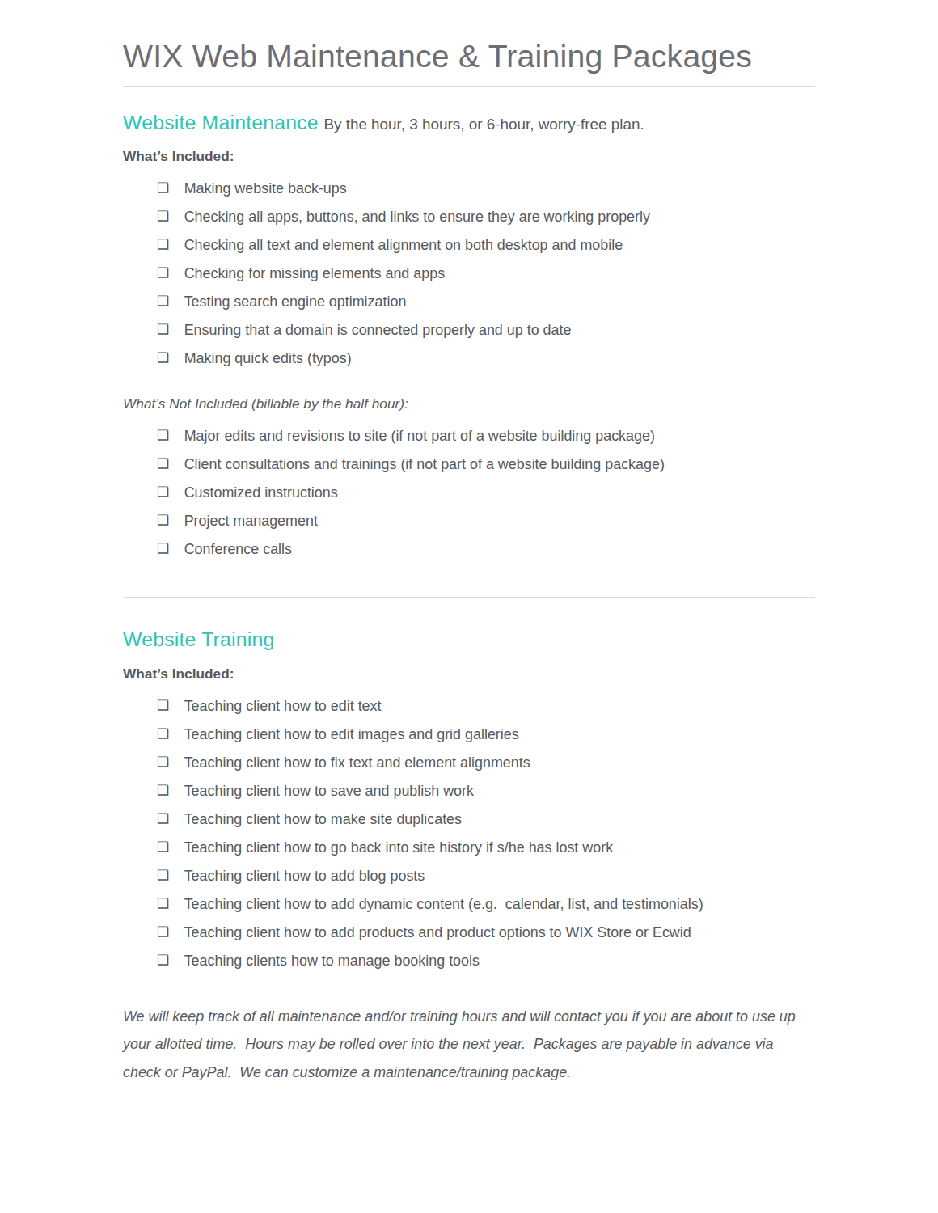WIX Web Maintenance & Training Packages
Website Maintenance
By the hour, 3 hours, or 6-hour, worry-free plan.
What’s Included:
Making website back-ups
Checking all apps, buttons, and links to ensure they are working properly
Checking all text and element alignment on both desktop and mobile
Checking for missing elements and apps
Testing search engine optimization
Ensuring that a domain is connected properly and up to date
Making quick edits (typos)
What’s Not Included (billable by the half hour):
Major edits and revisions to site (if not part of a website building package)
Client consultations and trainings (if not part of a website building package)
Customized instructions
Project management
Conference calls
Website Training
What’s Included:
Teaching client how to edit text
Teaching client how to edit images and grid galleries
Teaching client how to fix text and element alignments
Teaching client how to save and publish work
Teaching client how to make site duplicates
Teaching client how to go back into site history if s/he has lost work
Teaching client how to add blog posts
Teaching client how to add dynamic content (e.g. calendar, list, and testimonials)
Teaching client how to add products and product options to WIX Store or Ecwid
Teaching clients how to manage booking tools
We will keep track of all maintenance and/or training hours and will contact you if you are about to use up your allotted time. Hours may be rolled over into the next year. Packages are payable in advance via check or PayPal. We can customize a maintenance/training package.